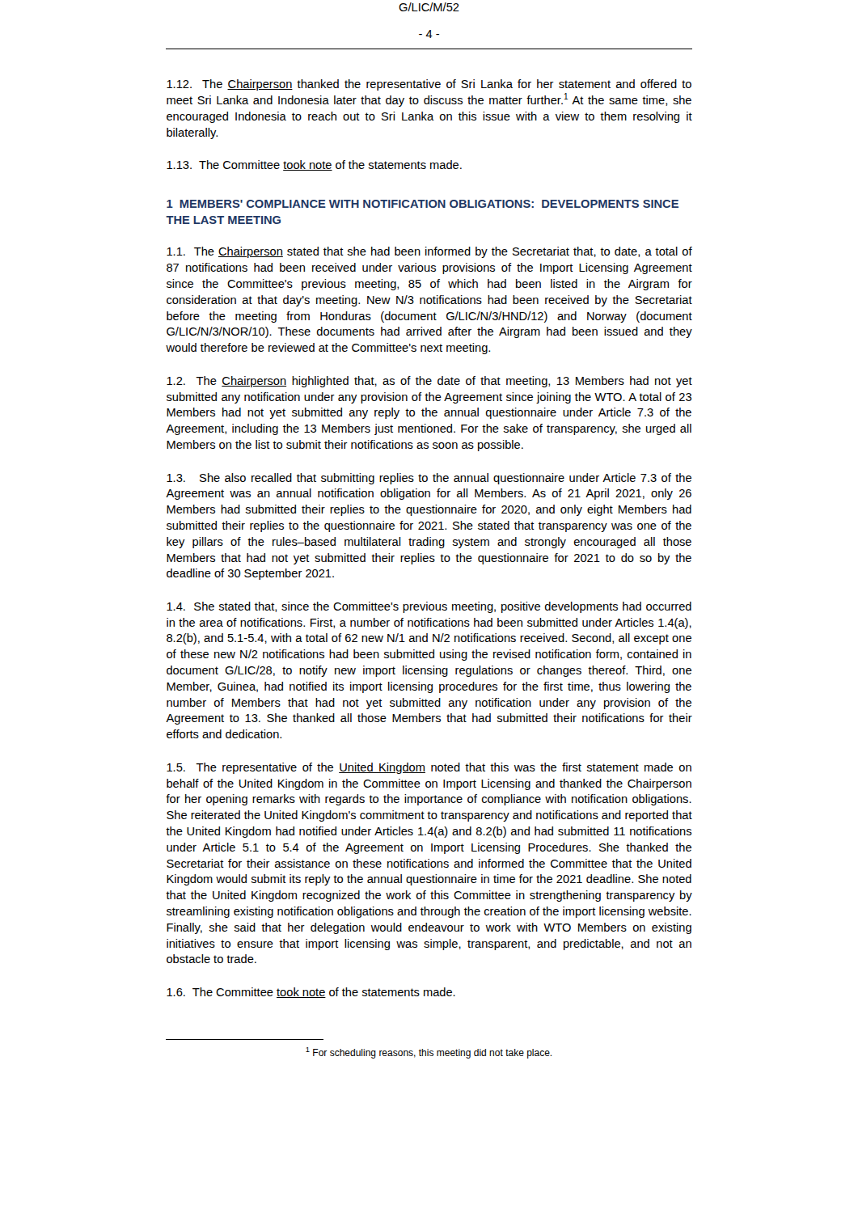G/LIC/M/52
- 4 -
1.12. The Chairperson thanked the representative of Sri Lanka for her statement and offered to meet Sri Lanka and Indonesia later that day to discuss the matter further.1 At the same time, she encouraged Indonesia to reach out to Sri Lanka on this issue with a view to them resolving it bilaterally.
1.13. The Committee took note of the statements made.
1 MEMBERS' COMPLIANCE WITH NOTIFICATION OBLIGATIONS: DEVELOPMENTS SINCE THE LAST MEETING
1.1. The Chairperson stated that she had been informed by the Secretariat that, to date, a total of 87 notifications had been received under various provisions of the Import Licensing Agreement since the Committee's previous meeting, 85 of which had been listed in the Airgram for consideration at that day's meeting. New N/3 notifications had been received by the Secretariat before the meeting from Honduras (document G/LIC/N/3/HND/12) and Norway (document G/LIC/N/3/NOR/10). These documents had arrived after the Airgram had been issued and they would therefore be reviewed at the Committee's next meeting.
1.2. The Chairperson highlighted that, as of the date of that meeting, 13 Members had not yet submitted any notification under any provision of the Agreement since joining the WTO. A total of 23 Members had not yet submitted any reply to the annual questionnaire under Article 7.3 of the Agreement, including the 13 Members just mentioned. For the sake of transparency, she urged all Members on the list to submit their notifications as soon as possible.
1.3. She also recalled that submitting replies to the annual questionnaire under Article 7.3 of the Agreement was an annual notification obligation for all Members. As of 21 April 2021, only 26 Members had submitted their replies to the questionnaire for 2020, and only eight Members had submitted their replies to the questionnaire for 2021. She stated that transparency was one of the key pillars of the rules–based multilateral trading system and strongly encouraged all those Members that had not yet submitted their replies to the questionnaire for 2021 to do so by the deadline of 30 September 2021.
1.4. She stated that, since the Committee's previous meeting, positive developments had occurred in the area of notifications. First, a number of notifications had been submitted under Articles 1.4(a), 8.2(b), and 5.1-5.4, with a total of 62 new N/1 and N/2 notifications received. Second, all except one of these new N/2 notifications had been submitted using the revised notification form, contained in document G/LIC/28, to notify new import licensing regulations or changes thereof. Third, one Member, Guinea, had notified its import licensing procedures for the first time, thus lowering the number of Members that had not yet submitted any notification under any provision of the Agreement to 13. She thanked all those Members that had submitted their notifications for their efforts and dedication.
1.5. The representative of the United Kingdom noted that this was the first statement made on behalf of the United Kingdom in the Committee on Import Licensing and thanked the Chairperson for her opening remarks with regards to the importance of compliance with notification obligations. She reiterated the United Kingdom's commitment to transparency and notifications and reported that the United Kingdom had notified under Articles 1.4(a) and 8.2(b) and had submitted 11 notifications under Article 5.1 to 5.4 of the Agreement on Import Licensing Procedures. She thanked the Secretariat for their assistance on these notifications and informed the Committee that the United Kingdom would submit its reply to the annual questionnaire in time for the 2021 deadline. She noted that the United Kingdom recognized the work of this Committee in strengthening transparency by streamlining existing notification obligations and through the creation of the import licensing website. Finally, she said that her delegation would endeavour to work with WTO Members on existing initiatives to ensure that import licensing was simple, transparent, and predictable, and not an obstacle to trade.
1.6. The Committee took note of the statements made.
1 For scheduling reasons, this meeting did not take place.